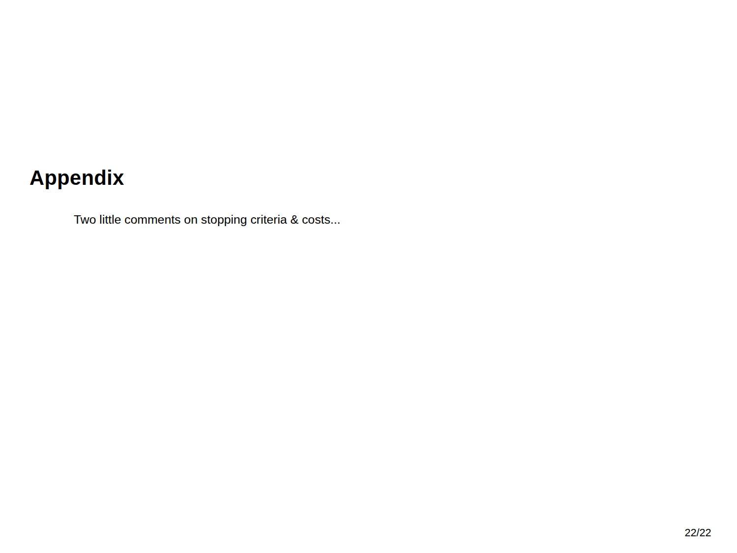Appendix
Two little comments on stopping criteria & costs...
22/22